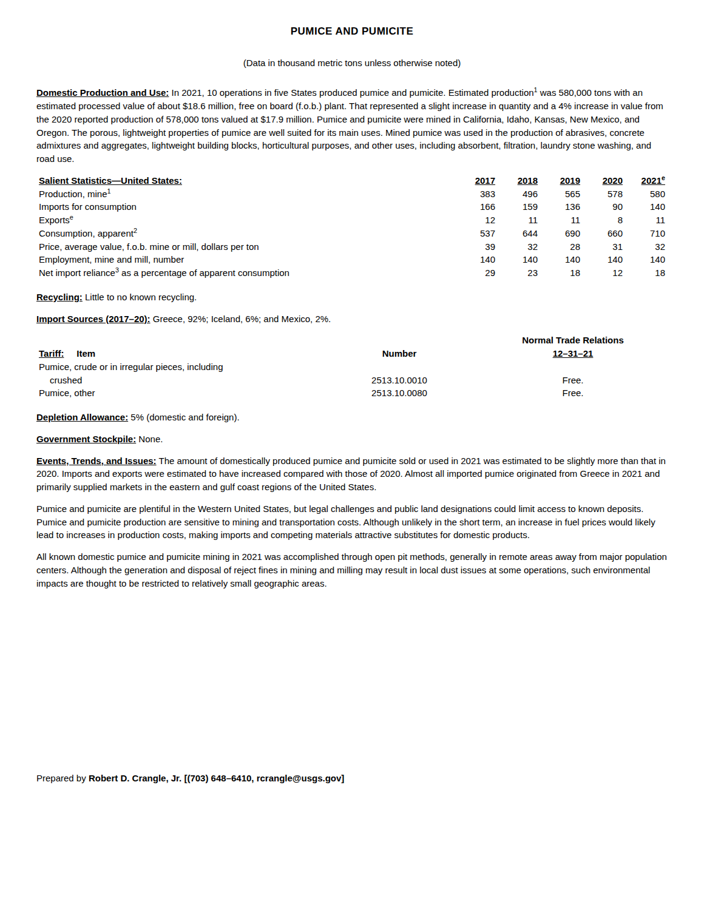PUMICE AND PUMICITE
(Data in thousand metric tons unless otherwise noted)
Domestic Production and Use: In 2021, 10 operations in five States produced pumice and pumicite. Estimated production1 was 580,000 tons with an estimated processed value of about $18.6 million, free on board (f.o.b.) plant. That represented a slight increase in quantity and a 4% increase in value from the 2020 reported production of 578,000 tons valued at $17.9 million. Pumice and pumicite were mined in California, Idaho, Kansas, New Mexico, and Oregon. The porous, lightweight properties of pumice are well suited for its main uses. Mined pumice was used in the production of abrasives, concrete admixtures and aggregates, lightweight building blocks, horticultural purposes, and other uses, including absorbent, filtration, laundry stone washing, and road use.
| Salient Statistics—United States: | 2017 | 2018 | 2019 | 2020 | 2021 e |
| --- | --- | --- | --- | --- | --- |
| Production, mine 1 | 383 | 496 | 565 | 578 | 580 |
| Imports for consumption | 166 | 159 | 136 | 90 | 140 |
| Exports e | 12 | 11 | 11 | 8 | 11 |
| Consumption, apparent 2 | 537 | 644 | 690 | 660 | 710 |
| Price, average value, f.o.b. mine or mill, dollars per ton | 39 | 32 | 28 | 31 | 32 |
| Employment, mine and mill, number | 140 | 140 | 140 | 140 | 140 |
| Net import reliance 3 as a percentage of apparent consumption | 29 | 23 | 18 | 12 | 18 |
Recycling: Little to no known recycling.
Import Sources (2017–20): Greece, 92%; Iceland, 6%; and Mexico, 2%.
| Tariff: Item | Number | Normal Trade Relations 12–31–21 |
| --- | --- | --- |
| Pumice, crude or in irregular pieces, including crushed | 2513.10.0010 | Free. |
| Pumice, other | 2513.10.0080 | Free. |
Depletion Allowance: 5% (domestic and foreign).
Government Stockpile: None.
Events, Trends, and Issues: The amount of domestically produced pumice and pumicite sold or used in 2021 was estimated to be slightly more than that in 2020. Imports and exports were estimated to have increased compared with those of 2020. Almost all imported pumice originated from Greece in 2021 and primarily supplied markets in the eastern and gulf coast regions of the United States.
Pumice and pumicite are plentiful in the Western United States, but legal challenges and public land designations could limit access to known deposits. Pumice and pumicite production are sensitive to mining and transportation costs. Although unlikely in the short term, an increase in fuel prices would likely lead to increases in production costs, making imports and competing materials attractive substitutes for domestic products.
All known domestic pumice and pumicite mining in 2021 was accomplished through open pit methods, generally in remote areas away from major population centers. Although the generation and disposal of reject fines in mining and milling may result in local dust issues at some operations, such environmental impacts are thought to be restricted to relatively small geographic areas.
Prepared by Robert D. Crangle, Jr. [(703) 648–6410, rcrangle@usgs.gov]